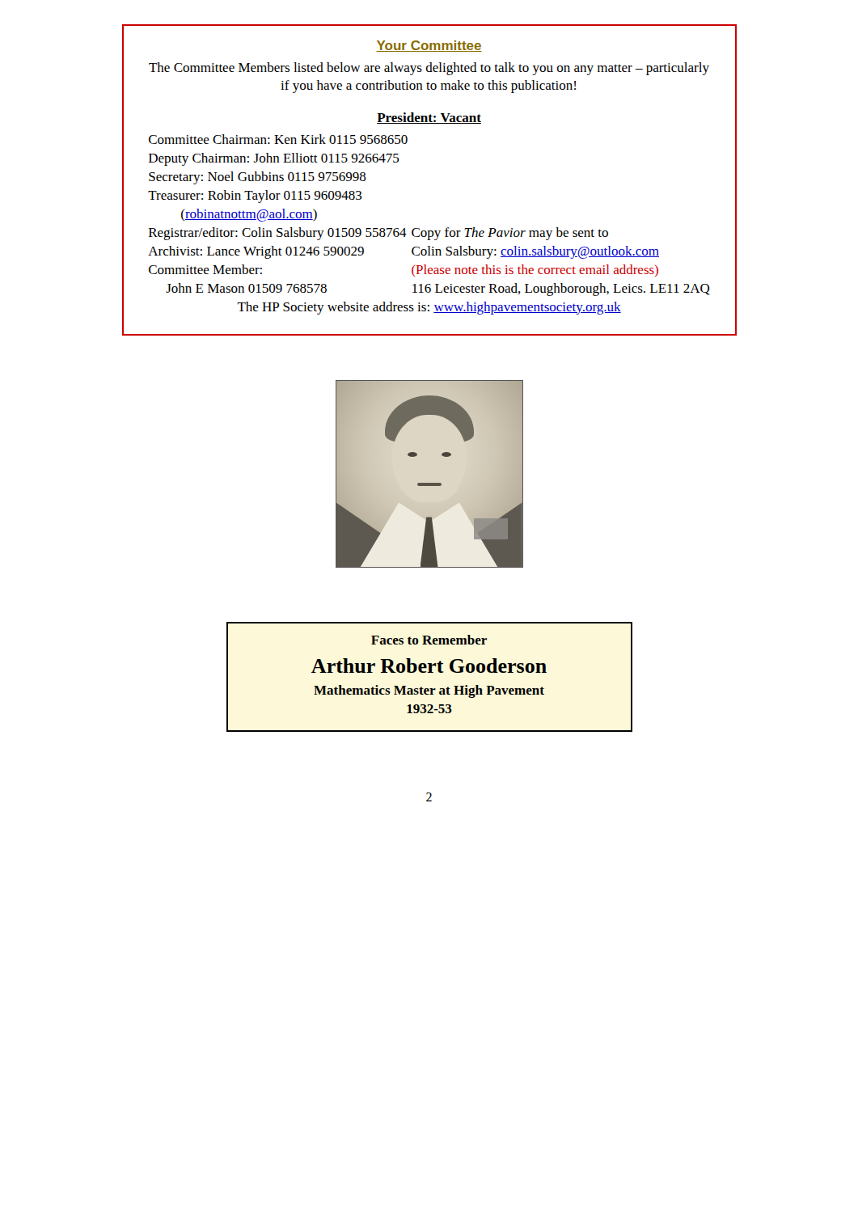Your Committee
The Committee Members listed below are always delighted to talk to you on any matter – particularly if you have a contribution to make to this publication!
President: Vacant
Committee Chairman: Ken Kirk 0115 9568650
Deputy Chairman: John Elliott 0115 9266475
Secretary: Noel Gubbins 0115 9756998
Treasurer: Robin Taylor 0115 9609483
(robinatnottm@aol.com)
Registrar/editor: Colin Salsbury 01509 558764
Archivist: Lance Wright 01246 590029
Committee Member:
John E Mason 01509 768578
Copy for The Pavior may be sent to
Colin Salsbury: colin.salsbury@outlook.com
(Please note this is the correct email address)
116 Leicester Road, Loughborough, Leics. LE11 2AQ
The HP Society website address is: www.highpavementsociety.org.uk
Faces to Remember
Arthur Robert Gooderson
Mathematics Master at High Pavement
1932-53
2